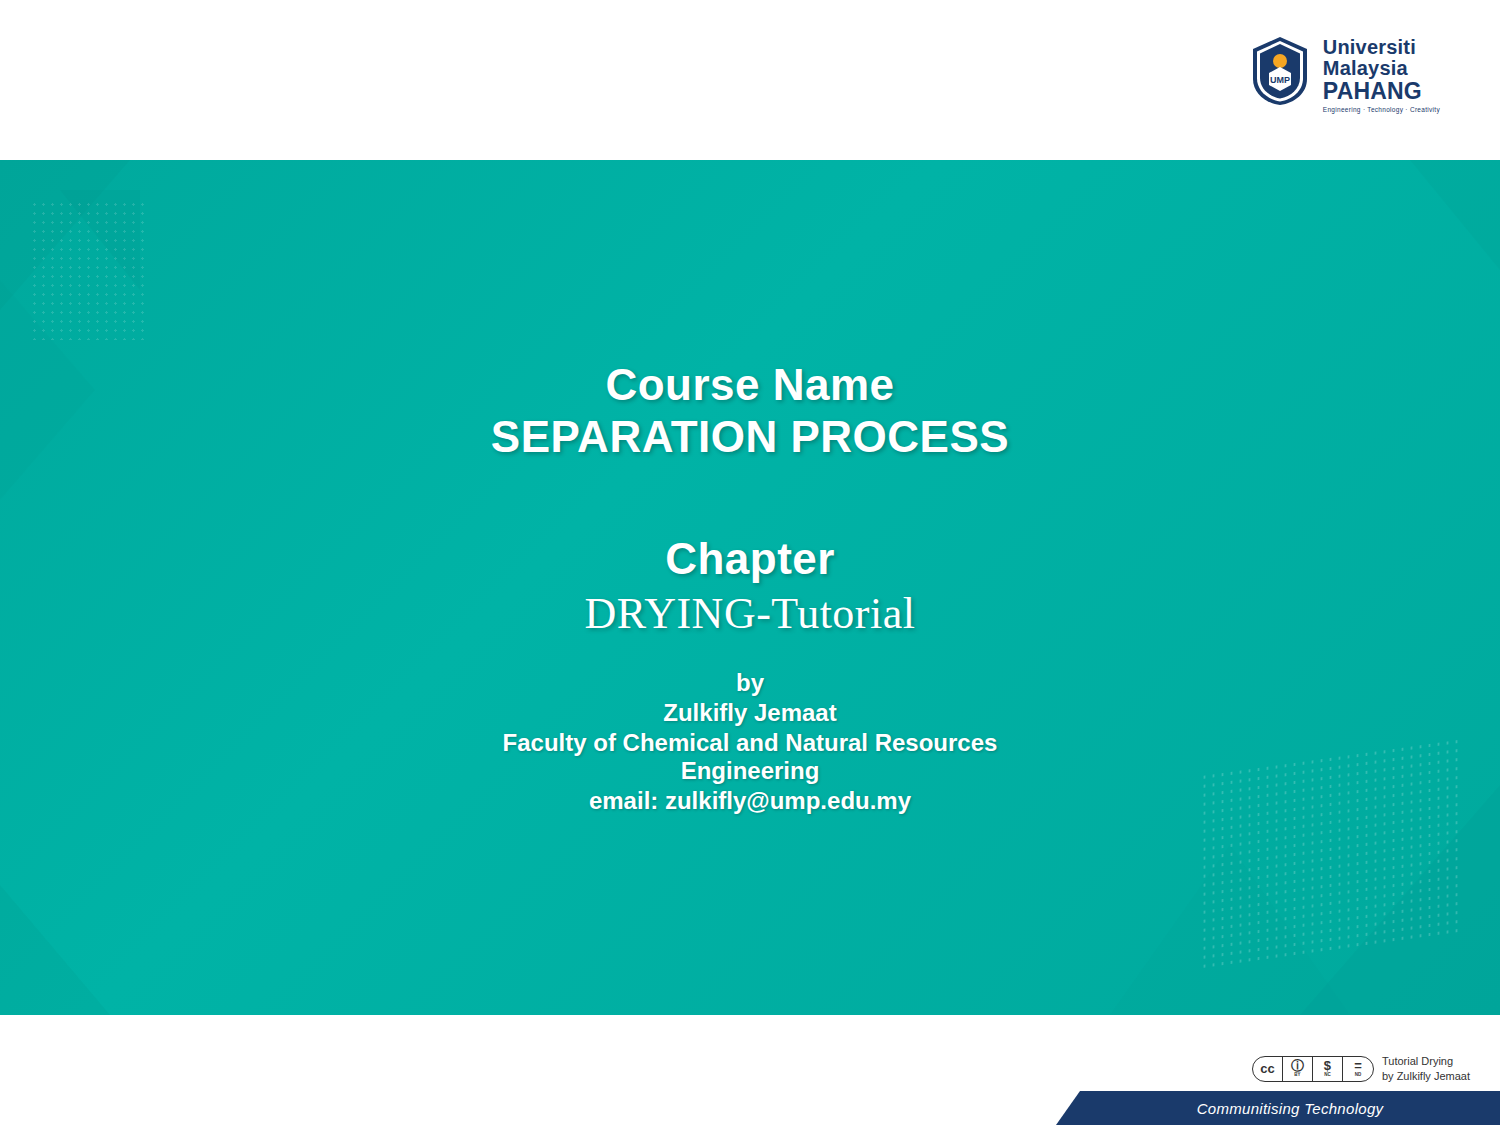UMP
Universiti Malaysia PAHANG Engineering · Technology · Creativity
Course Name
SEPARATION PROCESS
Chapter
DRYING-Tutorial
by
Zulkifly Jemaat
Faculty of Chemical and Natural Resources
Engineering
email: zulkifly@ump.edu.my
cc
ⓘBY
$NC
=ND
Tutorial Drying
by Zulkifly Jemaat
Communitising Technology